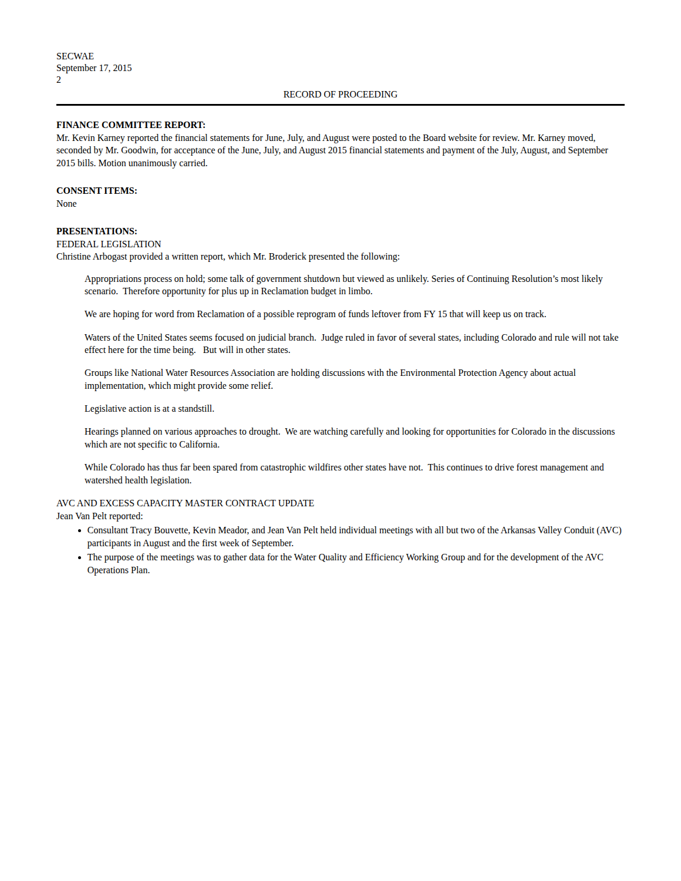SECWAE
September 17, 2015
2
RECORD OF PROCEEDING
Finance Committee Report:
Mr. Kevin Karney reported the financial statements for June, July, and August were posted to the Board website for review. Mr. Karney moved, seconded by Mr. Goodwin, for acceptance of the June, July, and August 2015 financial statements and payment of the July, August, and September 2015 bills. Motion unanimously carried.
Consent Items:
None
Presentations:
FEDERAL LEGISLATION
Christine Arbogast provided a written report, which Mr. Broderick presented the following:
Appropriations process on hold; some talk of government shutdown but viewed as unlikely. Series of Continuing Resolution’s most likely scenario. Therefore opportunity for plus up in Reclamation budget in limbo.
We are hoping for word from Reclamation of a possible reprogram of funds leftover from FY 15 that will keep us on track.
Waters of the United States seems focused on judicial branch. Judge ruled in favor of several states, including Colorado and rule will not take effect here for the time being. But will in other states.
Groups like National Water Resources Association are holding discussions with the Environmental Protection Agency about actual implementation, which might provide some relief.
Legislative action is at a standstill.
Hearings planned on various approaches to drought. We are watching carefully and looking for opportunities for Colorado in the discussions which are not specific to California.
While Colorado has thus far been spared from catastrophic wildfires other states have not. This continues to drive forest management and watershed health legislation.
AVC AND EXCESS CAPACITY MASTER CONTRACT UPDATE
Jean Van Pelt reported:
Consultant Tracy Bouvette, Kevin Meador, and Jean Van Pelt held individual meetings with all but two of the Arkansas Valley Conduit (AVC) participants in August and the first week of September.
The purpose of the meetings was to gather data for the Water Quality and Efficiency Working Group and for the development of the AVC Operations Plan.